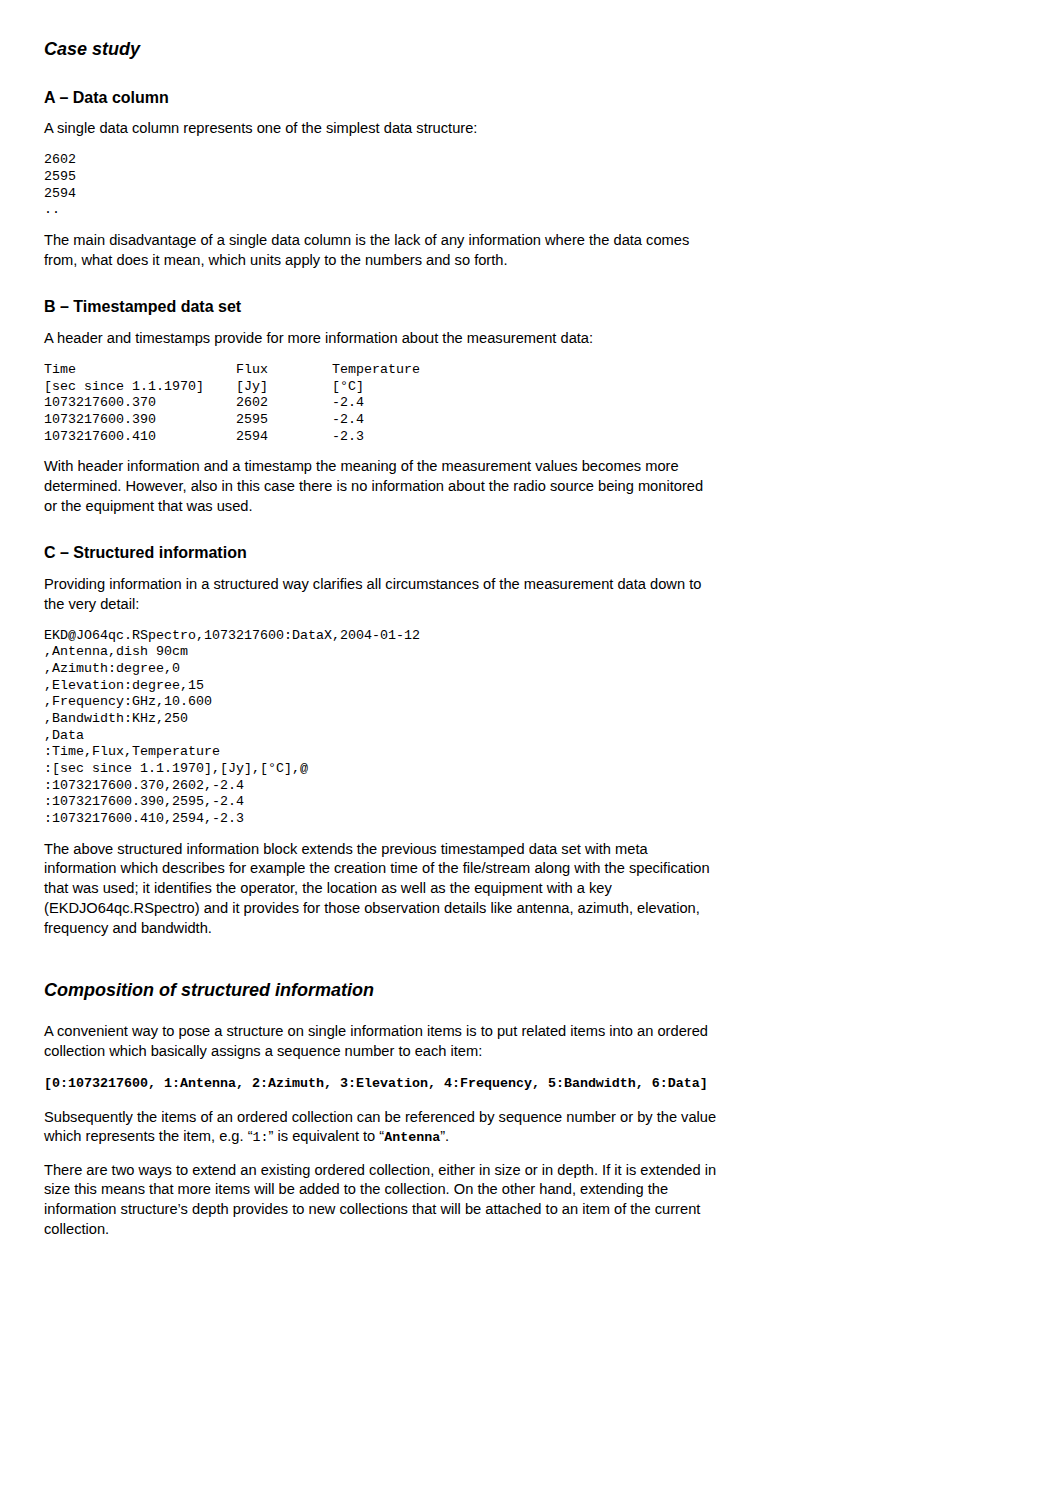Case study
A – Data column
A single data column represents one of the simplest data structure:
2602
2595
2594
..
The main disadvantage of a single data column is the lack of any information where the data comes from, what does it mean, which units apply to the numbers and so forth.
B – Timestamped data set
A header and timestamps provide for more information about the measurement data:
Time                    Flux        Temperature
[sec since 1.1.1970]    [Jy]        [°C]
1073217600.370          2602        -2.4
1073217600.390          2595        -2.4
1073217600.410          2594        -2.3
With header information and a timestamp the meaning of the measurement values becomes more determined. However, also in this case there is no information about the radio source being monitored or the equipment that was used.
C – Structured information
Providing information in a structured way clarifies all circumstances of the measurement data down to the very detail:
EKD@JO64qc.RSpectro,1073217600:DataX,2004-01-12
,Antenna,dish 90cm
,Azimuth:degree,0
,Elevation:degree,15
,Frequency:GHz,10.600
,Bandwidth:KHz,250
,Data
:Time,Flux,Temperature
:[sec since 1.1.1970],[Jy],[°C],@
:1073217600.370,2602,-2.4
:1073217600.390,2595,-2.4
:1073217600.410,2594,-2.3
The above structured information block extends the previous timestamped data set with meta information which describes for example the creation time of the file/stream along with the specification that was used; it identifies the operator, the location as well as the equipment with a key (EKDJO64qc.RSpectro) and it provides for those observation details like antenna, azimuth, elevation, frequency and bandwidth.
Composition of structured information
A convenient way to pose a structure on single information items is to put related items into an ordered collection which basically assigns a sequence number to each item:
[0:1073217600, 1:Antenna, 2:Azimuth, 3:Elevation, 4:Frequency, 5:Bandwidth, 6:Data]
Subsequently the items of an ordered collection can be referenced by sequence number or by the value which represents the item, e.g. “1:” is equivalent to “Antenna”.
There are two ways to extend an existing ordered collection, either in size or in depth. If it is extended in size this means that more items will be added to the collection. On the other hand, extending the information structure’s depth provides to new collections that will be attached to an item of the current collection.